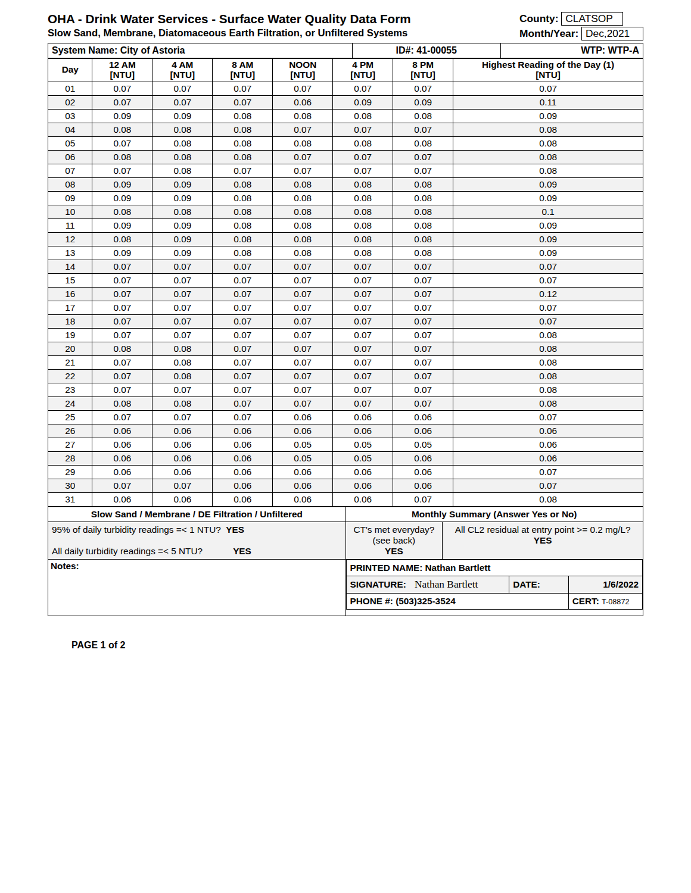OHA - Drink Water Services - Surface Water Quality Data Form
Slow Sand, Membrane, Diatomaceous Earth Filtration, or Unfiltered Systems
County: CLATSOP
Month/Year: Dec,2021
| System Name: City of Astoria | ID#: 41-00055 | WTP: WTP-A |
| Day | 12 AM [NTU] | 4 AM [NTU] | 8 AM [NTU] | NOON [NTU] | 4 PM [NTU] | 8 PM [NTU] | Highest Reading of the Day (1) [NTU] |
| --- | --- | --- | --- | --- | --- | --- | --- |
| 01 | 0.07 | 0.07 | 0.07 | 0.07 | 0.07 | 0.07 | 0.07 |
| 02 | 0.07 | 0.07 | 0.07 | 0.06 | 0.09 | 0.09 | 0.11 |
| 03 | 0.09 | 0.09 | 0.08 | 0.08 | 0.08 | 0.08 | 0.09 |
| 04 | 0.08 | 0.08 | 0.08 | 0.07 | 0.07 | 0.07 | 0.08 |
| 05 | 0.07 | 0.08 | 0.08 | 0.08 | 0.08 | 0.08 | 0.08 |
| 06 | 0.08 | 0.08 | 0.08 | 0.07 | 0.07 | 0.07 | 0.08 |
| 07 | 0.07 | 0.08 | 0.07 | 0.07 | 0.07 | 0.07 | 0.08 |
| 08 | 0.09 | 0.09 | 0.08 | 0.08 | 0.08 | 0.08 | 0.09 |
| 09 | 0.09 | 0.09 | 0.08 | 0.08 | 0.08 | 0.08 | 0.09 |
| 10 | 0.08 | 0.08 | 0.08 | 0.08 | 0.08 | 0.08 | 0.1 |
| 11 | 0.09 | 0.09 | 0.08 | 0.08 | 0.08 | 0.08 | 0.09 |
| 12 | 0.08 | 0.09 | 0.08 | 0.08 | 0.08 | 0.08 | 0.09 |
| 13 | 0.09 | 0.09 | 0.08 | 0.08 | 0.08 | 0.08 | 0.09 |
| 14 | 0.07 | 0.07 | 0.07 | 0.07 | 0.07 | 0.07 | 0.07 |
| 15 | 0.07 | 0.07 | 0.07 | 0.07 | 0.07 | 0.07 | 0.07 |
| 16 | 0.07 | 0.07 | 0.07 | 0.07 | 0.07 | 0.07 | 0.12 |
| 17 | 0.07 | 0.07 | 0.07 | 0.07 | 0.07 | 0.07 | 0.07 |
| 18 | 0.07 | 0.07 | 0.07 | 0.07 | 0.07 | 0.07 | 0.07 |
| 19 | 0.07 | 0.07 | 0.07 | 0.07 | 0.07 | 0.07 | 0.08 |
| 20 | 0.08 | 0.08 | 0.07 | 0.07 | 0.07 | 0.07 | 0.08 |
| 21 | 0.07 | 0.08 | 0.07 | 0.07 | 0.07 | 0.07 | 0.08 |
| 22 | 0.07 | 0.08 | 0.07 | 0.07 | 0.07 | 0.07 | 0.08 |
| 23 | 0.07 | 0.07 | 0.07 | 0.07 | 0.07 | 0.07 | 0.08 |
| 24 | 0.08 | 0.08 | 0.07 | 0.07 | 0.07 | 0.07 | 0.08 |
| 25 | 0.07 | 0.07 | 0.07 | 0.06 | 0.06 | 0.06 | 0.07 |
| 26 | 0.06 | 0.06 | 0.06 | 0.06 | 0.06 | 0.06 | 0.06 |
| 27 | 0.06 | 0.06 | 0.06 | 0.05 | 0.05 | 0.05 | 0.06 |
| 28 | 0.06 | 0.06 | 0.06 | 0.05 | 0.05 | 0.06 | 0.06 |
| 29 | 0.06 | 0.06 | 0.06 | 0.06 | 0.06 | 0.06 | 0.07 |
| 30 | 0.07 | 0.07 | 0.06 | 0.06 | 0.06 | 0.06 | 0.07 |
| 31 | 0.06 | 0.06 | 0.06 | 0.06 | 0.06 | 0.07 | 0.08 |
| Slow Sand / Membrane / DE Filtration / Unfiltered | Monthly Summary (Answer Yes or No) |
| 95% of daily turbidity readings =< 1 NTU? YES All daily turbidity readings =< 5 NTU? YES | CT's met everyday? (see back) YES | All CL2 residual at entry point >= 0.2 mg/L? YES |
| Notes: | / PRINTED NAME: Nathan Bartlett / / SIGNATURE: Nathan Bartlett / DATE: / 1/6/2022 / / PHONE #: (503)325-3524 / CERT: T-08872 / |
PAGE 1 of 2